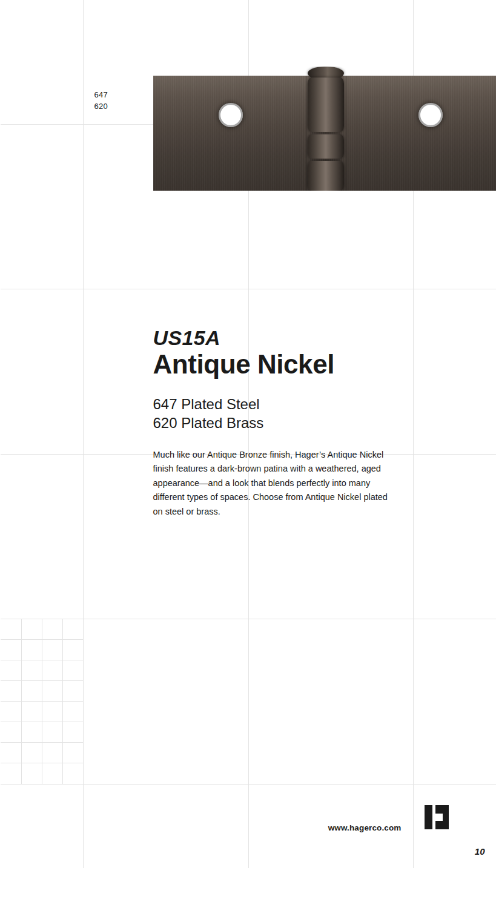647
620
US15A
Antique Nickel
647 Plated Steel 620 Plated Brass
Much like our Antique Bronze finish, Hager’s Antique Nickel finish features a dark-brown patina with a weathered, aged appearance—and a look that blends perfectly into many different types of spaces. Choose from Antique Nickel plated on steel or brass.
www.hagerco.com
10